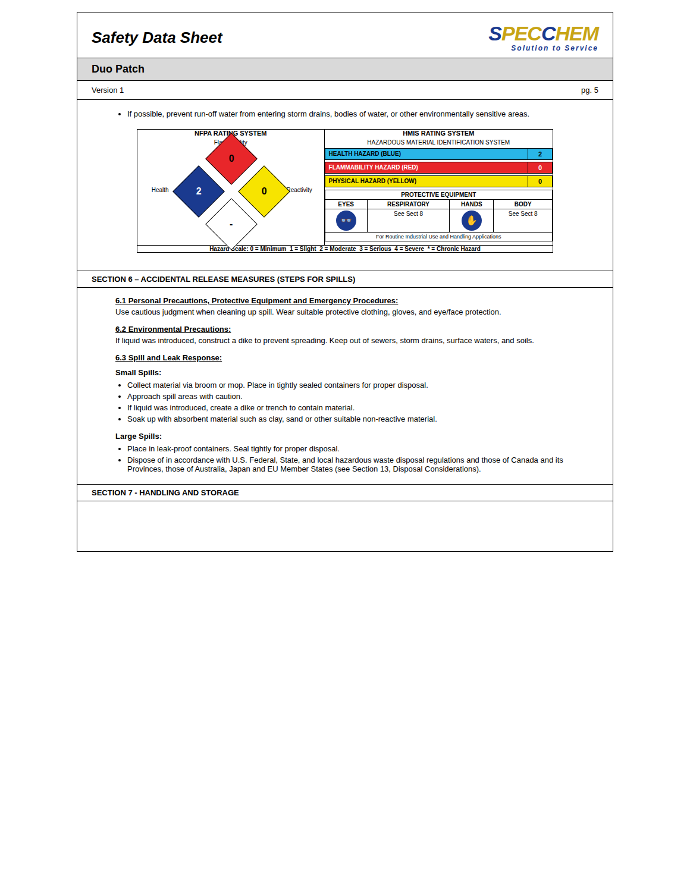Safety Data Sheet
SPEC CHEM
Solution to Service
Duo Patch
Version 1 pg. 5
If possible, prevent run-off water from entering storm drains, bodies of water, or other environmentally sensitive areas.
| NFPA RATING SYSTEM Flammability Health Reactivity Other 0 2 0 - | HMIS RATING SYSTEM HAZARDOUS MATERIAL IDENTIFICATION SYSTEM HEALTH HAZARD (BLUE) 2 FLAMMABILITY HAZARD (RED) 0 PHYSICAL HAZARD (YELLOW) 0 / PROTECTIVE EQUIPMENT / / --- / / EYES / RESPIRATORY / HANDS / BODY / / 👓 / See Sect 8 / ✋ / See Sect 8 / / For Routine Industrial Use and Handling Applications / |
| Hazard Scale: 0 = Minimum 1 = Slight 2 = Moderate 3 = Serious 4 = Severe * = Chronic Hazard |
SECTION 6 – ACCIDENTAL RELEASE MEASURES (STEPS FOR SPILLS)
6.1 Personal Precautions, Protective Equipment and Emergency Procedures:
Use cautious judgment when cleaning up spill. Wear suitable protective clothing, gloves, and eye/face protection.
6.2 Environmental Precautions:
If liquid was introduced, construct a dike to prevent spreading. Keep out of sewers, storm drains, surface waters, and soils.
6.3 Spill and Leak Response:
Small Spills:
Collect material via broom or mop. Place in tightly sealed containers for proper disposal.
Approach spill areas with caution.
If liquid was introduced, create a dike or trench to contain material.
Soak up with absorbent material such as clay, sand or other suitable non-reactive material.
Large Spills:
Place in leak-proof containers. Seal tightly for proper disposal.
Dispose of in accordance with U.S. Federal, State, and local hazardous waste disposal regulations and those of Canada and its Provinces, those of Australia, Japan and EU Member States (see Section 13, Disposal Considerations).
SECTION 7 - HANDLING AND STORAGE